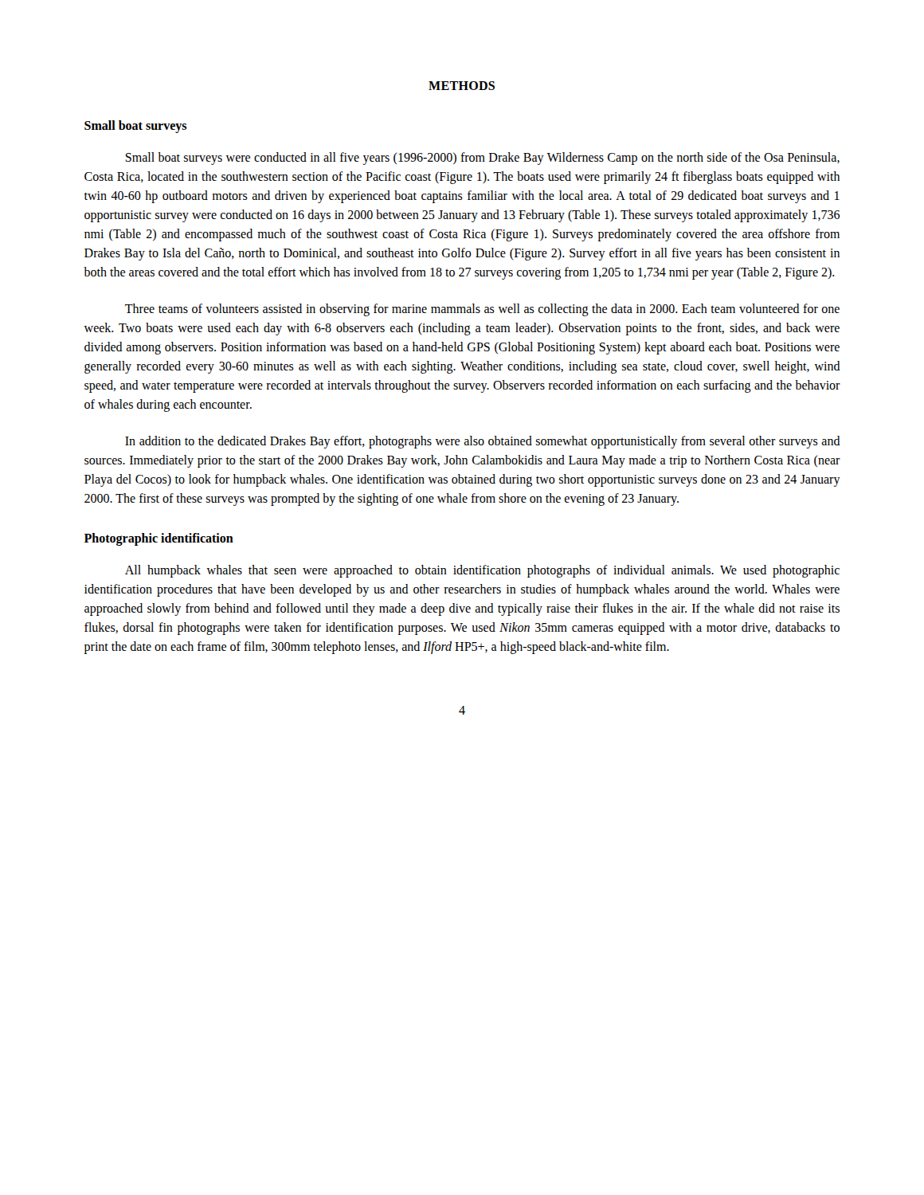METHODS
Small boat surveys
Small boat surveys were conducted in all five years (1996-2000) from Drake Bay Wilderness Camp on the north side of the Osa Peninsula, Costa Rica, located in the southwestern section of the Pacific coast (Figure 1). The boats used were primarily 24 ft fiberglass boats equipped with twin 40-60 hp outboard motors and driven by experienced boat captains familiar with the local area. A total of 29 dedicated boat surveys and 1 opportunistic survey were conducted on 16 days in 2000 between 25 January and 13 February (Table 1). These surveys totaled approximately 1,736 nmi (Table 2) and encompassed much of the southwest coast of Costa Rica (Figure 1). Surveys predominately covered the area offshore from Drakes Bay to Isla del Caño, north to Dominical, and southeast into Golfo Dulce (Figure 2). Survey effort in all five years has been consistent in both the areas covered and the total effort which has involved from 18 to 27 surveys covering from 1,205 to 1,734 nmi per year (Table 2, Figure 2).
Three teams of volunteers assisted in observing for marine mammals as well as collecting the data in 2000. Each team volunteered for one week. Two boats were used each day with 6-8 observers each (including a team leader). Observation points to the front, sides, and back were divided among observers. Position information was based on a hand-held GPS (Global Positioning System) kept aboard each boat. Positions were generally recorded every 30-60 minutes as well as with each sighting. Weather conditions, including sea state, cloud cover, swell height, wind speed, and water temperature were recorded at intervals throughout the survey. Observers recorded information on each surfacing and the behavior of whales during each encounter.
In addition to the dedicated Drakes Bay effort, photographs were also obtained somewhat opportunistically from several other surveys and sources. Immediately prior to the start of the 2000 Drakes Bay work, John Calambokidis and Laura May made a trip to Northern Costa Rica (near Playa del Cocos) to look for humpback whales. One identification was obtained during two short opportunistic surveys done on 23 and 24 January 2000. The first of these surveys was prompted by the sighting of one whale from shore on the evening of 23 January.
Photographic identification
All humpback whales that seen were approached to obtain identification photographs of individual animals. We used photographic identification procedures that have been developed by us and other researchers in studies of humpback whales around the world. Whales were approached slowly from behind and followed until they made a deep dive and typically raise their flukes in the air. If the whale did not raise its flukes, dorsal fin photographs were taken for identification purposes. We used Nikon 35mm cameras equipped with a motor drive, databacks to print the date on each frame of film, 300mm telephoto lenses, and Ilford HP5+, a high-speed black-and-white film.
4